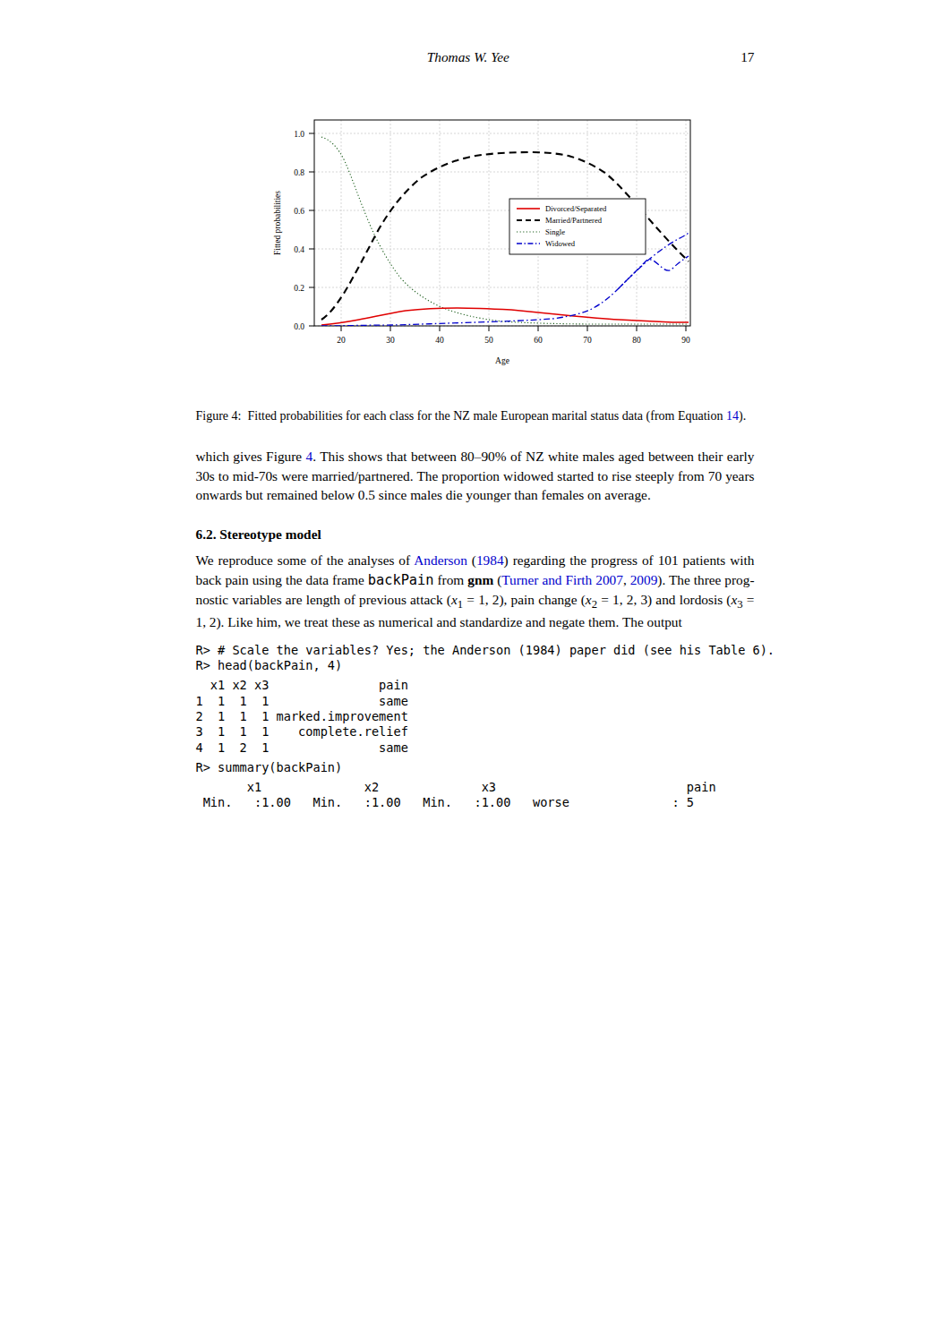Thomas W. Yee
17
1.0 0.8 0.6 0.4 0.2 0.0 Fitted probabilities 20 30 40 50 60 70 80 90 Age Divorced/Separated Married/Partnered Single Widowed
Figure 4: Fitted probabilities for each class for the NZ male European marital status data (from Equation 14).
which gives Figure 4. This shows that between 80–90% of NZ white males aged between their early 30s to mid-70s were married/partnered. The proportion widowed started to rise steeply from 70 years onwards but remained below 0.5 since males die younger than females on average.
6.2. Stereotype model
We reproduce some of the analyses of Anderson (1984) regarding the progress of 101 patients with back pain using the data frame backPain from gnm (Turner and Firth 2007, 2009). The three prognostic variables are length of previous attack (x1 = 1, 2), pain change (x2 = 1, 2, 3) and lordosis (x3 = 1, 2). Like him, we treat these as numerical and standardize and negate them. The output
R> # Scale the variables? Yes; the Anderson (1984) paper did (see his Table 6).
R> head(backPain, 4)
  x1 x2 x3               pain
1  1  1  1               same
2  1  1  1 marked.improvement
3  1  1  1    complete.relief
4  1  2  1               same
R> summary(backPain)
       x1              x2              x3                          pain
 Min.   :1.00   Min.   :1.00   Min.   :1.00   worse              : 5